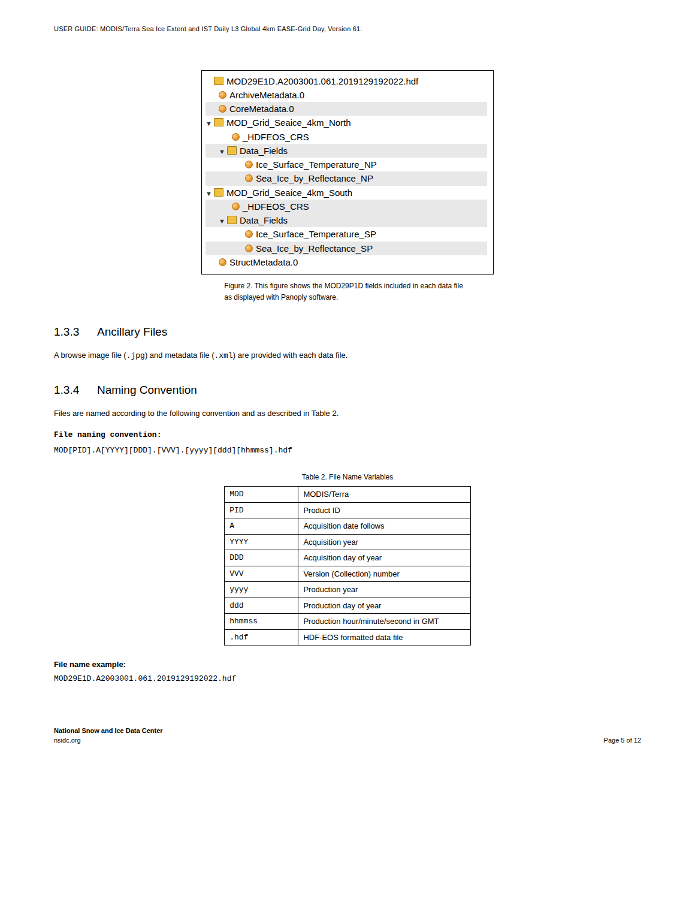USER GUIDE: MODIS/Terra Sea Ice Extent and IST Daily L3 Global 4km EASE-Grid Day, Version 61.
MOD29E1D.A2003001.061.2019129192022.hdf
ArchiveMetadata.0
CoreMetadata.0
▼ MOD_Grid_Seaice_4km_North
_HDFEOS_CRS
▼ Data_Fields
Ice_Surface_Temperature_NP
Sea_Ice_by_Reflectance_NP
▼ MOD_Grid_Seaice_4km_South
_HDFEOS_CRS
▼ Data_Fields
Ice_Surface_Temperature_SP
Sea_Ice_by_Reflectance_SP
StructMetadata.0
Figure 2. This figure shows the MOD29P1D fields included in each data file as displayed with Panoply software.
1.3.3 Ancillary Files
A browse image file (.jpg) and metadata file (.xml) are provided with each data file.
1.3.4 Naming Convention
Files are named according to the following convention and as described in Table 2.
File naming convention:
MOD[PID].A[YYYY][DDD].[VVV].[yyyy][ddd][hhmmss].hdf
Table 2. File Name Variables
| MOD | MODIS/Terra |
| PID | Product ID |
| A | Acquisition date follows |
| YYYY | Acquisition year |
| DDD | Acquisition day of year |
| VVV | Version (Collection) number |
| yyyy | Production year |
| ddd | Production day of year |
| hhmmss | Production hour/minute/second in GMT |
| .hdf | HDF-EOS formatted data file |
File name example:
MOD29E1D.A2003001.061.2019129192022.hdf
National Snow and Ice Data Center
nsidc.org
Page 5 of 12